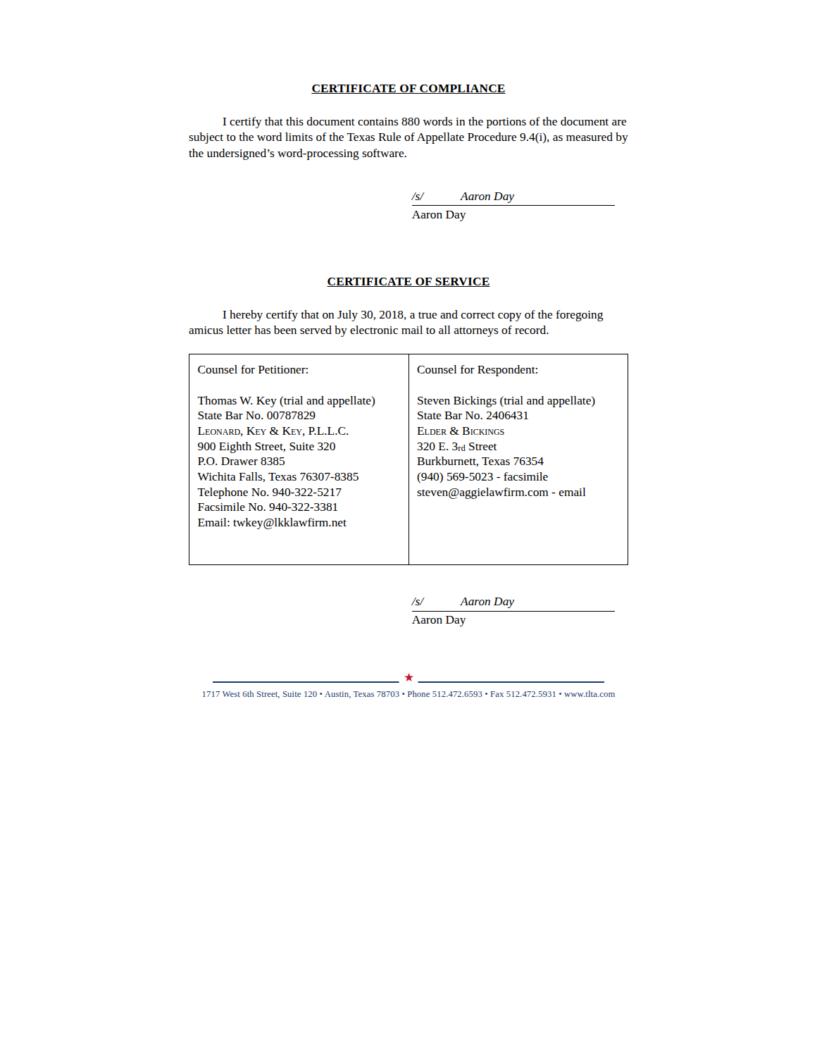CERTIFICATE OF COMPLIANCE
I certify that this document contains 880 words in the portions of the document are subject to the word limits of the Texas Rule of Appellate Procedure 9.4(i), as measured by the undersigned’s word-processing software.
/s/ Aaron Day Aaron Day
CERTIFICATE OF SERVICE
I hereby certify that on July 30, 2018, a true and correct copy of the foregoing amicus letter has been served by electronic mail to all attorneys of record.
| Counsel for Petitioner: Thomas W. Key (trial and appellate) State Bar No. 00787829 Leonard, Key & Key, P.L.L.C. 900 Eighth Street, Suite 320 P.O. Drawer 8385 Wichita Falls, Texas 76307-8385 Telephone No. 940-322-5217 Facsimile No. 940-322-3381 Email: twkey@lkklawfirm.net | Counsel for Respondent: Steven Bickings (trial and appellate) State Bar No. 2406431 Elder & Bickings 320 E. 3 rd Street Burkburnett, Texas 76354 (940) 569-5023 - facsimile steven@aggielawfirm.com - email |
/s/ Aaron Day Aaron Day
★
1717 West 6th Street, Suite 120 • Austin, Texas 78703 • Phone 512.472.6593 • Fax 512.472.5931 • www.tlta.com